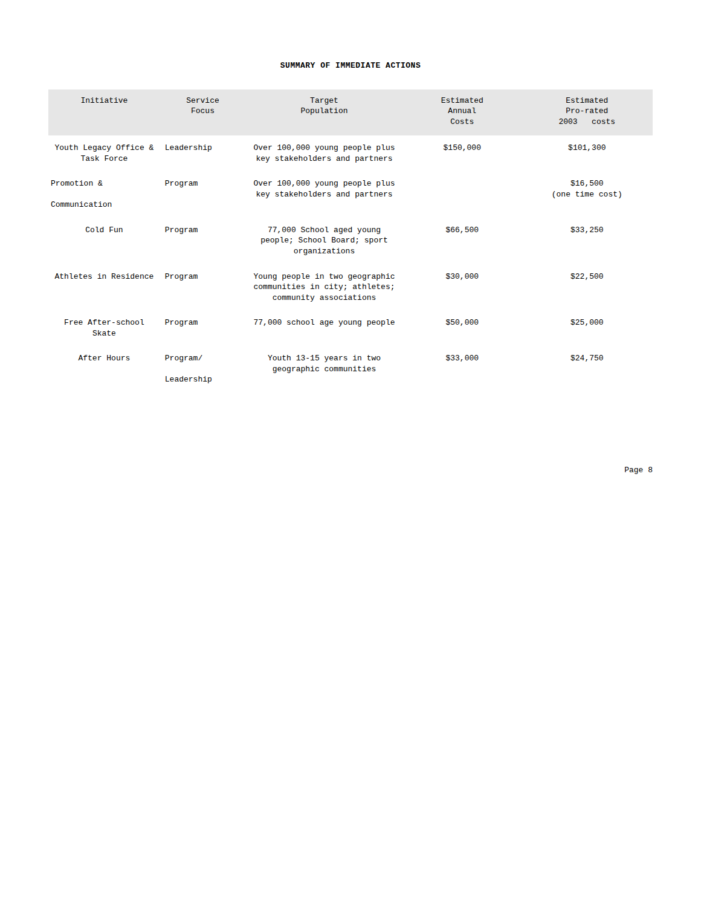SUMMARY OF IMMEDIATE ACTIONS
| Initiative | Service Focus | Target Population | Estimated Annual Costs | Estimated Pro-rated 2003 costs |
| --- | --- | --- | --- | --- |
| Youth Legacy Office & Task Force | Leadership | Over 100,000 young people plus key stakeholders and partners | $150,000 | $101,300 |
| Promotion & Communication | Program | Over 100,000 young people plus key stakeholders and partners | | $16,500 (one time cost) |
| Cold Fun | Program | 77,000 School aged young people; School Board; sport organizations | $66,500 | $33,250 |
| Athletes in Residence | Program | Young people in two geographic communities in city; athletes; community associations | $30,000 | $22,500 |
| Free After-school Skate | Program | 77,000 school age young people | $50,000 | $25,000 |
| After Hours | Program/ Leadership | Youth 13-15 years in two geographic communities | $33,000 | $24,750 |
Page 8